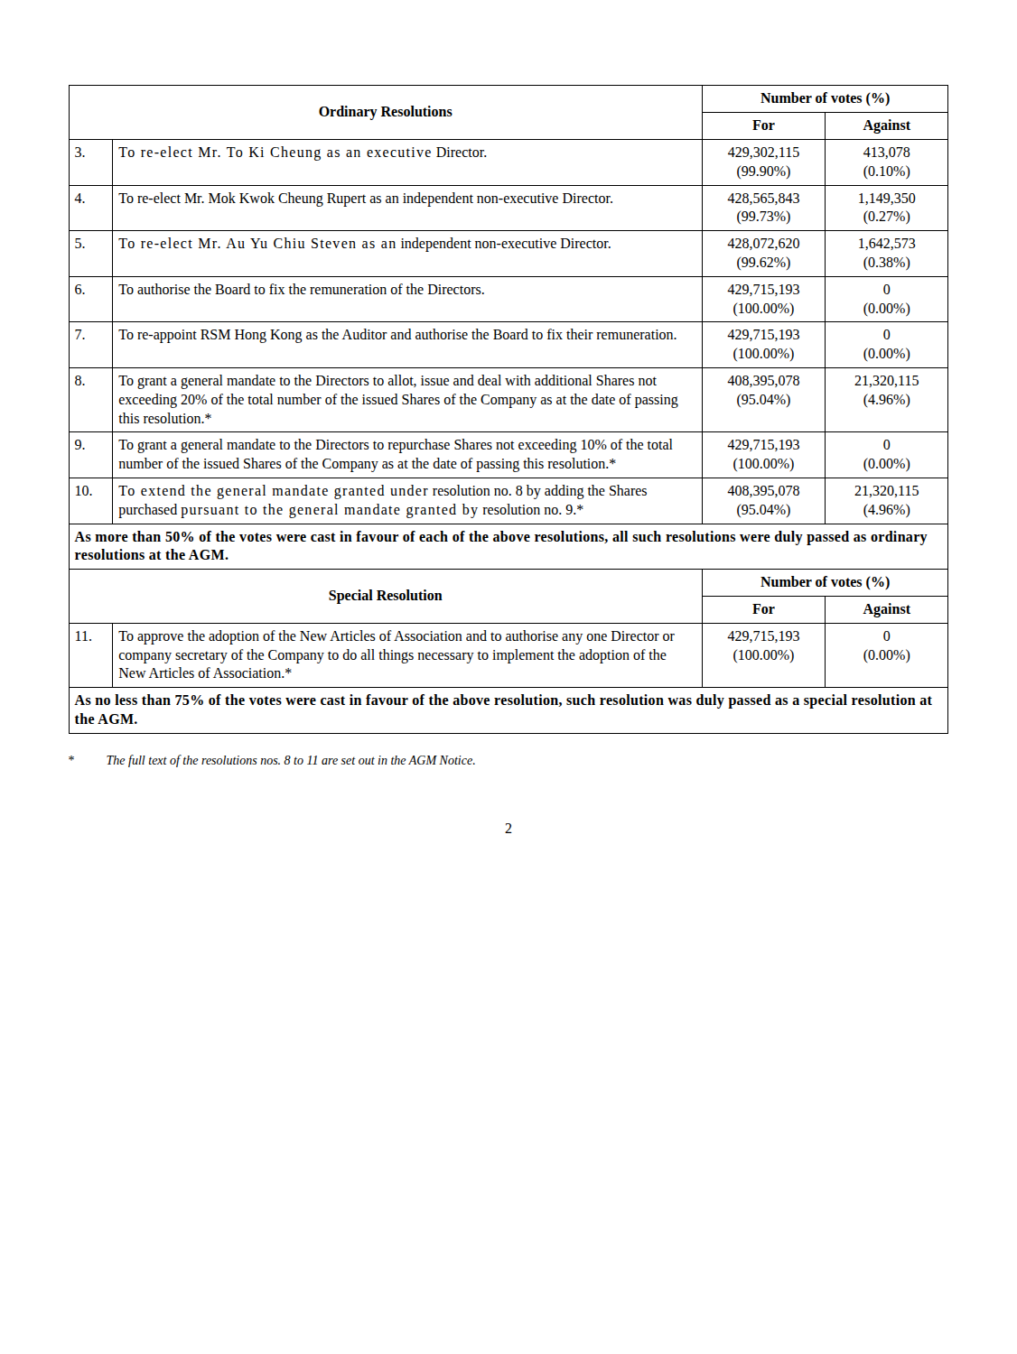| Ordinary Resolutions | Number of votes (%) |
| For | Against |
| 3. | To re-elect Mr. To Ki Cheung as an executive Director. | 429,302,115 (99.90%) | 413,078 (0.10%) |
| 4. | To re-elect Mr. Mok Kwok Cheung Rupert as an independent non-executive Director. | 428,565,843 (99.73%) | 1,149,350 (0.27%) |
| 5. | To re-elect Mr. Au Yu Chiu Steven as an independent non-executive Director. | 428,072,620 (99.62%) | 1,642,573 (0.38%) |
| 6. | To authorise the Board to fix the remuneration of the Directors. | 429,715,193 (100.00%) | 0 (0.00%) |
| 7. | To re-appoint RSM Hong Kong as the Auditor and authorise the Board to fix their remuneration. | 429,715,193 (100.00%) | 0 (0.00%) |
| 8. | To grant a general mandate to the Directors to allot, issue and deal with additional Shares not exceeding 20% of the total number of the issued Shares of the Company as at the date of passing this resolution.* | 408,395,078 (95.04%) | 21,320,115 (4.96%) |
| 9. | To grant a general mandate to the Directors to repurchase Shares not exceeding 10% of the total number of the issued Shares of the Company as at the date of passing this resolution.* | 429,715,193 (100.00%) | 0 (0.00%) |
| 10. | To extend the general mandate granted under resolution no. 8 by adding the Shares purchased pursuant to the general mandate granted by resolution no. 9.* | 408,395,078 (95.04%) | 21,320,115 (4.96%) |
| As more than 50% of the votes were cast in favour of each of the above resolutions, all such resolutions were duly passed as ordinary resolutions at the AGM. |
| Special Resolution | Number of votes (%) |
| For | Against |
| 11. | To approve the adoption of the New Articles of Association and to authorise any one Director or company secretary of the Company to do all things necessary to implement the adoption of the New Articles of Association.* | 429,715,193 (100.00%) | 0 (0.00%) |
| As no less than 75% of the votes were cast in favour of the above resolution, such resolution was duly passed as a special resolution at the AGM. |
*The full text of the resolutions nos. 8 to 11 are set out in the AGM Notice.
2